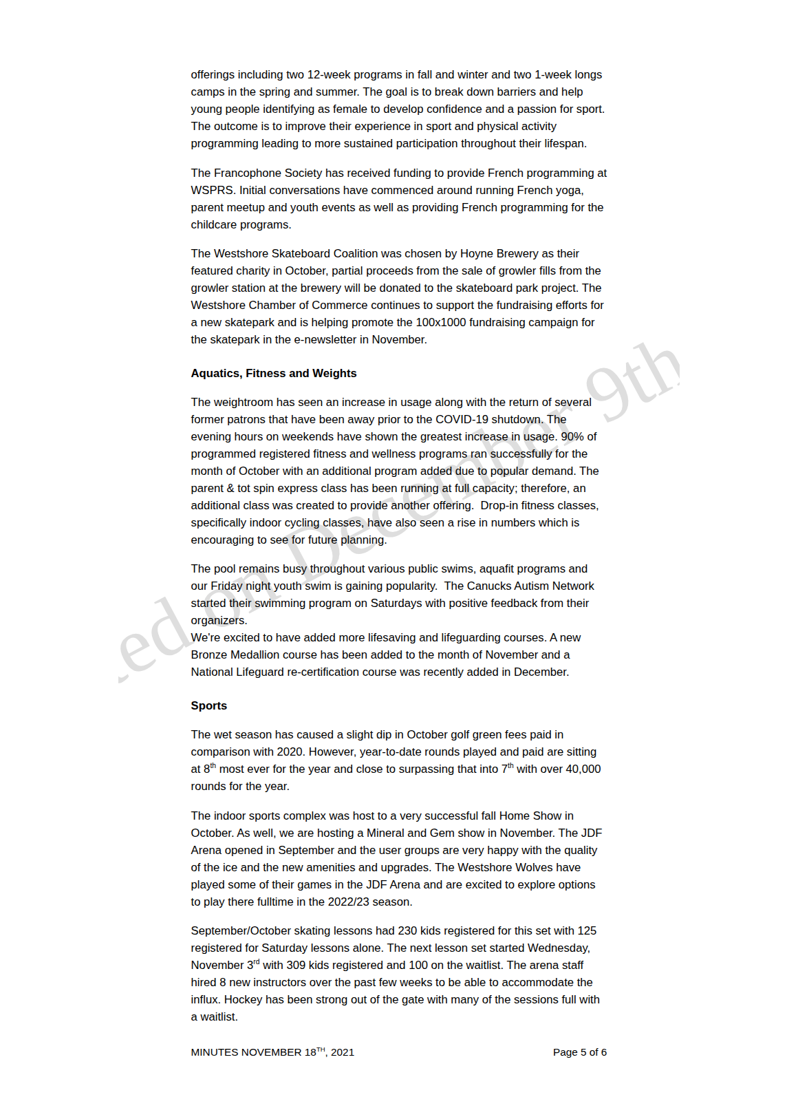Adopted on December 9th, 2021
offerings including two 12-week programs in fall and winter and two 1-week longs camps in the spring and summer. The goal is to break down barriers and help young people identifying as female to develop confidence and a passion for sport. The outcome is to improve their experience in sport and physical activity programming leading to more sustained participation throughout their lifespan.
The Francophone Society has received funding to provide French programming at WSPRS. Initial conversations have commenced around running French yoga, parent meetup and youth events as well as providing French programming for the childcare programs.
The Westshore Skateboard Coalition was chosen by Hoyne Brewery as their featured charity in October, partial proceeds from the sale of growler fills from the growler station at the brewery will be donated to the skateboard park project. The Westshore Chamber of Commerce continues to support the fundraising efforts for a new skatepark and is helping promote the 100x1000 fundraising campaign for the skatepark in the e-newsletter in November.
Aquatics, Fitness and Weights
The weightroom has seen an increase in usage along with the return of several former patrons that have been away prior to the COVID-19 shutdown. The evening hours on weekends have shown the greatest increase in usage. 90% of programmed registered fitness and wellness programs ran successfully for the month of October with an additional program added due to popular demand. The parent & tot spin express class has been running at full capacity; therefore, an additional class was created to provide another offering. Drop-in fitness classes, specifically indoor cycling classes, have also seen a rise in numbers which is encouraging to see for future planning.
The pool remains busy throughout various public swims, aquafit programs and our Friday night youth swim is gaining popularity. The Canucks Autism Network started their swimming program on Saturdays with positive feedback from their organizers.
We're excited to have added more lifesaving and lifeguarding courses. A new Bronze Medallion course has been added to the month of November and a National Lifeguard re-certification course was recently added in December.
Sports
The wet season has caused a slight dip in October golf green fees paid in comparison with 2020. However, year-to-date rounds played and paid are sitting at 8th most ever for the year and close to surpassing that into 7th with over 40,000 rounds for the year.
The indoor sports complex was host to a very successful fall Home Show in October. As well, we are hosting a Mineral and Gem show in November. The JDF Arena opened in September and the user groups are very happy with the quality of the ice and the new amenities and upgrades. The Westshore Wolves have played some of their games in the JDF Arena and are excited to explore options to play there fulltime in the 2022/23 season.
September/October skating lessons had 230 kids registered for this set with 125 registered for Saturday lessons alone. The next lesson set started Wednesday, November 3rd with 309 kids registered and 100 on the waitlist. The arena staff hired 8 new instructors over the past few weeks to be able to accommodate the influx. Hockey has been strong out of the gate with many of the sessions full with a waitlist.
MINUTES NOVEMBER 18TH, 2021 Page 5 of 6